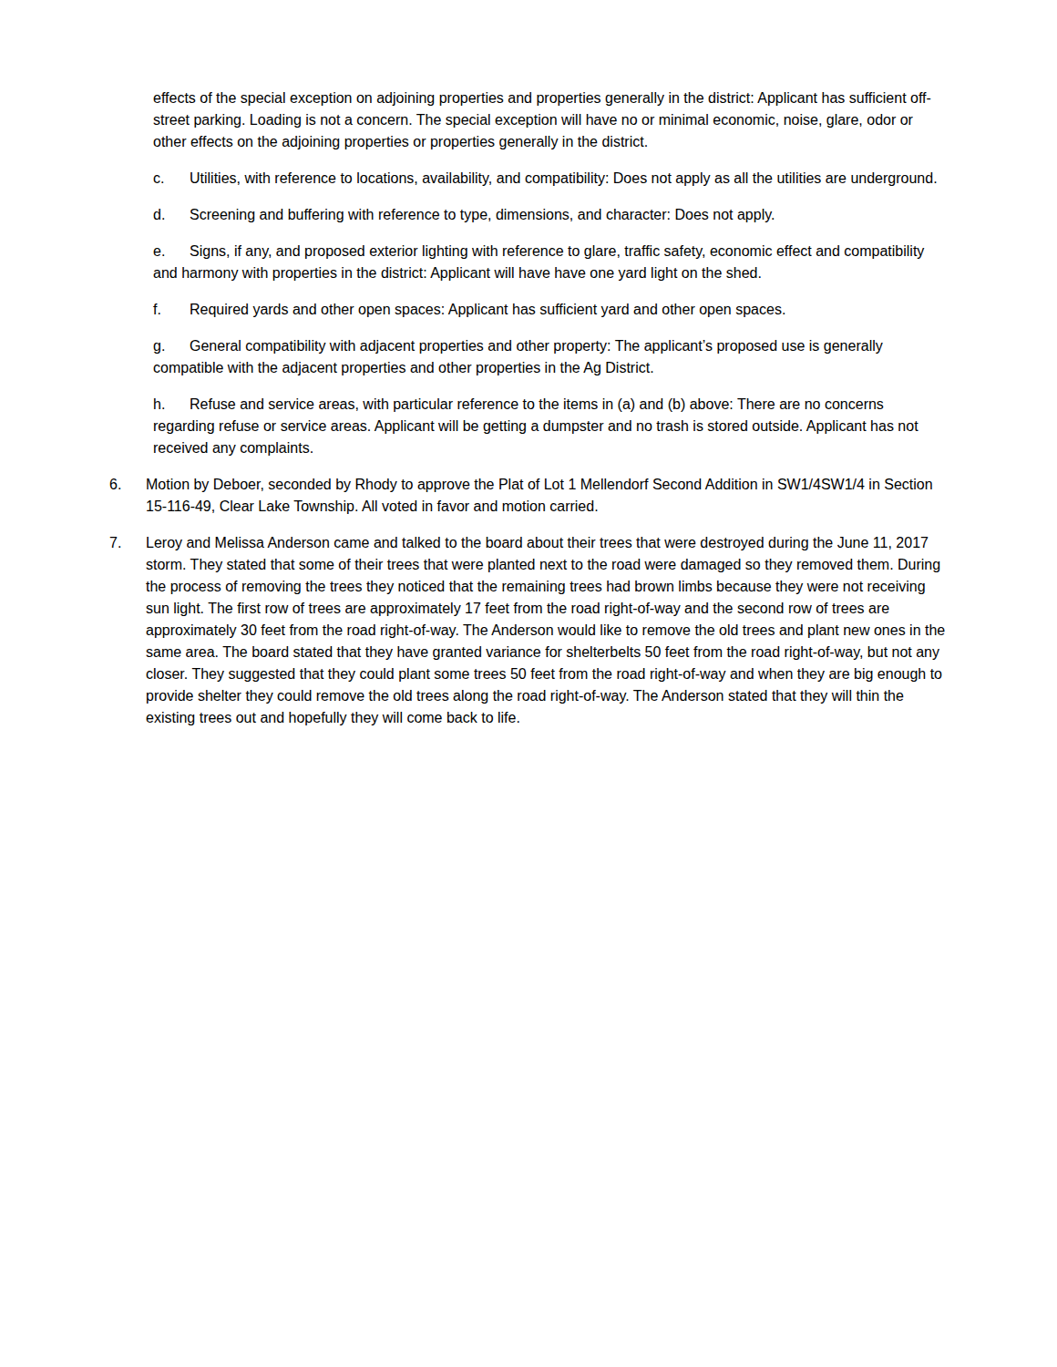effects of the special exception on adjoining properties and properties generally in the district: Applicant has sufficient off-street parking. Loading is not a concern. The special exception will have no or minimal economic, noise, glare, odor or other effects on the adjoining properties or properties generally in the district.
c. Utilities, with reference to locations, availability, and compatibility: Does not apply as all the utilities are underground.
d. Screening and buffering with reference to type, dimensions, and character: Does not apply.
e. Signs, if any, and proposed exterior lighting with reference to glare, traffic safety, economic effect and compatibility and harmony with properties in the district: Applicant will have have one yard light on the shed.
f. Required yards and other open spaces: Applicant has sufficient yard and other open spaces.
g. General compatibility with adjacent properties and other property: The applicant’s proposed use is generally compatible with the adjacent properties and other properties in the Ag District.
h. Refuse and service areas, with particular reference to the items in (a) and (b) above: There are no concerns regarding refuse or service areas. Applicant will be getting a dumpster and no trash is stored outside. Applicant has not received any complaints.
6. Motion by Deboer, seconded by Rhody to approve the Plat of Lot 1 Mellendorf Second Addition in SW1/4SW1/4 in Section 15-116-49, Clear Lake Township. All voted in favor and motion carried.
7. Leroy and Melissa Anderson came and talked to the board about their trees that were destroyed during the June 11, 2017 storm. They stated that some of their trees that were planted next to the road were damaged so they removed them. During the process of removing the trees they noticed that the remaining trees had brown limbs because they were not receiving sun light. The first row of trees are approximately 17 feet from the road right-of-way and the second row of trees are approximately 30 feet from the road right-of-way. The Anderson would like to remove the old trees and plant new ones in the same area. The board stated that they have granted variance for shelterbelts 50 feet from the road right-of-way, but not any closer. They suggested that they could plant some trees 50 feet from the road right-of-way and when they are big enough to provide shelter they could remove the old trees along the road right-of-way. The Anderson stated that they will thin the existing trees out and hopefully they will come back to life.